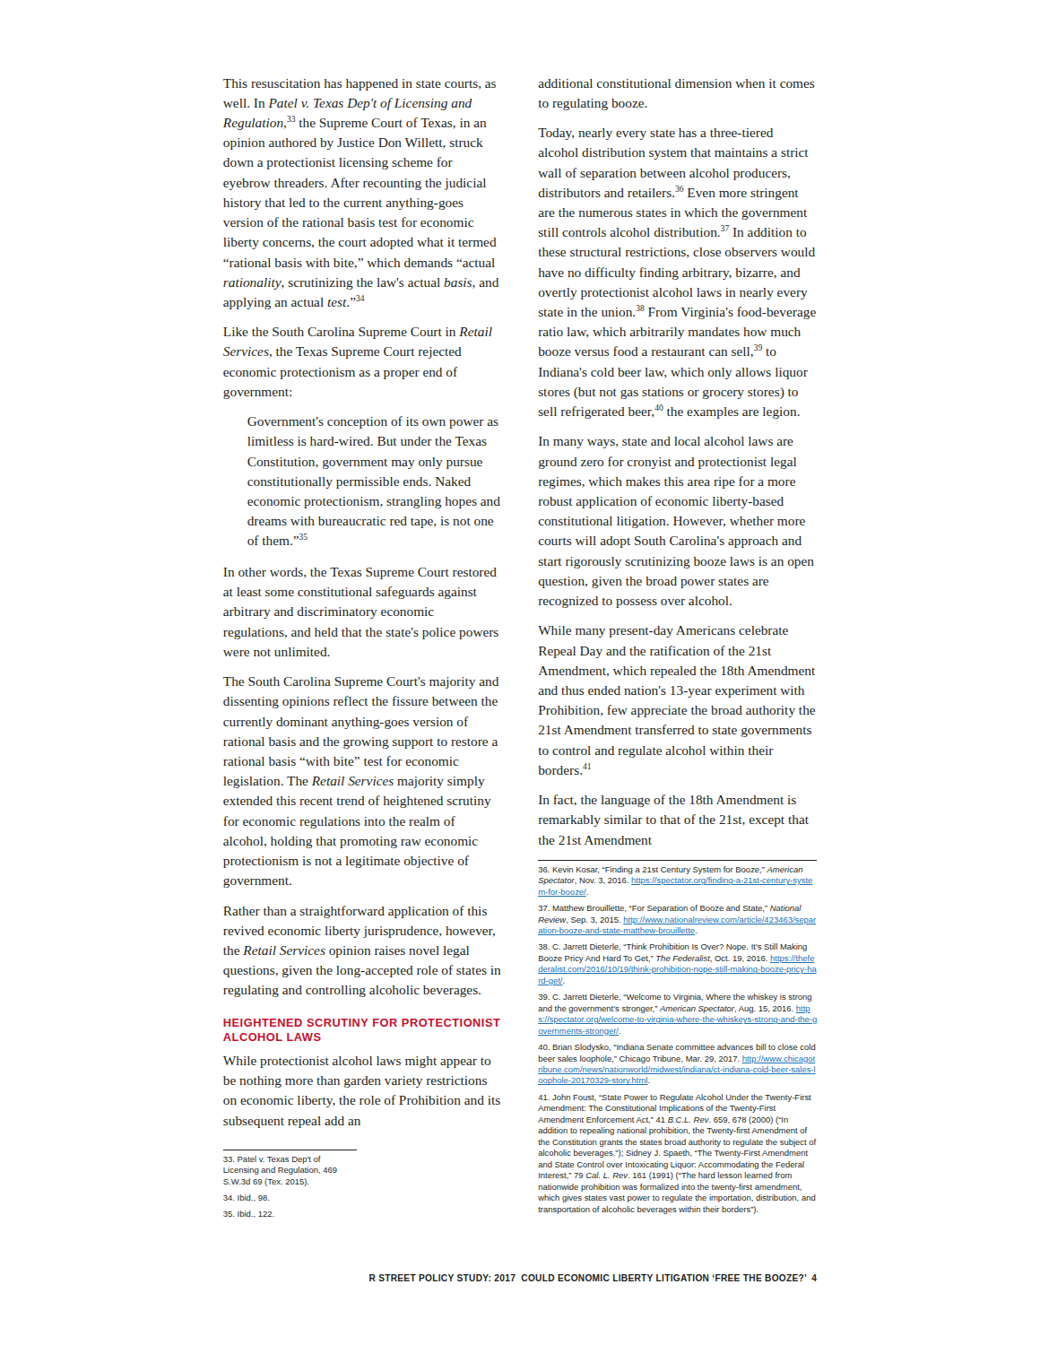This resuscitation has happened in state courts, as well. In Patel v. Texas Dep't of Licensing and Regulation,33 the Supreme Court of Texas, in an opinion authored by Justice Don Willett, struck down a protectionist licensing scheme for eyebrow threaders. After recounting the judicial history that led to the current anything-goes version of the rational basis test for economic liberty concerns, the court adopted what it termed “rational basis with bite,” which demands “actual rationality, scrutinizing the law's actual basis, and applying an actual test.”34
Like the South Carolina Supreme Court in Retail Services, the Texas Supreme Court rejected economic protectionism as a proper end of government:
Government's conception of its own power as limitless is hard-wired. But under the Texas Constitution, government may only pursue constitutionally permissible ends. Naked economic protectionism, strangling hopes and dreams with bureaucratic red tape, is not one of them.”35
In other words, the Texas Supreme Court restored at least some constitutional safeguards against arbitrary and discriminatory economic regulations, and held that the state's police powers were not unlimited.
The South Carolina Supreme Court's majority and dissenting opinions reflect the fissure between the currently dominant anything-goes version of rational basis and the growing support to restore a rational basis “with bite” test for economic legislation. The Retail Services majority simply extended this recent trend of heightened scrutiny for economic regulations into the realm of alcohol, holding that promoting raw economic protectionism is not a legitimate objective of government.
Rather than a straightforward application of this revived economic liberty jurisprudence, however, the Retail Services opinion raises novel legal questions, given the long-accepted role of states in regulating and controlling alcoholic beverages.
Heightened Scrutiny for Protectionist Alcohol Laws
While protectionist alcohol laws might appear to be nothing more than garden variety restrictions on economic liberty, the role of Prohibition and its subsequent repeal add an
33. Patel v. Texas Dep't of Licensing and Regulation, 469 S.W.3d 69 (Tex. 2015).
34. Ibid., 98.
35. Ibid., 122.
additional constitutional dimension when it comes to regulating booze.
Today, nearly every state has a three-tiered alcohol distribution system that maintains a strict wall of separation between alcohol producers, distributors and retailers.36 Even more stringent are the numerous states in which the government still controls alcohol distribution.37 In addition to these structural restrictions, close observers would have no difficulty finding arbitrary, bizarre, and overtly protectionist alcohol laws in nearly every state in the union.38 From Virginia's food-beverage ratio law, which arbitrarily mandates how much booze versus food a restaurant can sell,39 to Indiana's cold beer law, which only allows liquor stores (but not gas stations or grocery stores) to sell refrigerated beer,40 the examples are legion.
In many ways, state and local alcohol laws are ground zero for cronyist and protectionist legal regimes, which makes this area ripe for a more robust application of economic liberty-based constitutional litigation. However, whether more courts will adopt South Carolina's approach and start rigorously scrutinizing booze laws is an open question, given the broad power states are recognized to possess over alcohol.
While many present-day Americans celebrate Repeal Day and the ratification of the 21st Amendment, which repealed the 18th Amendment and thus ended nation's 13-year experiment with Prohibition, few appreciate the broad authority the 21st Amendment transferred to state governments to control and regulate alcohol within their borders.41
In fact, the language of the 18th Amendment is remarkably similar to that of the 21st, except that the 21st Amendment
36. Kevin Kosar, “Finding a 21st Century System for Booze,” American Spectator, Nov. 3, 2016. https://spectator.org/finding-a-21st-century-system-for-booze/.
37. Matthew Brouillette, “For Separation of Booze and State,” National Review, Sep. 3, 2015. http://www.nationalreview.com/article/423463/separation-booze-and-state-matthew-brouillette.
38. C. Jarrett Dieterle, “Think Prohibition Is Over? Nope. It's Still Making Booze Pricy And Hard To Get,” The Federalist, Oct. 19, 2016. https://thefederalist.com/2016/10/19/think-prohibition-nope-still-making-booze-pricy-hard-get/.
39. C. Jarrett Dieterle, “Welcome to Virginia, Where the whiskey is strong and the government's stronger,” American Spectator, Aug. 15, 2016. https://spectator.org/welcome-to-virginia-where-the-whiskeys-strong-and-the-governments-stronger/.
40. Brian Slodysko, “Indiana Senate committee advances bill to close cold beer sales loophole,” Chicago Tribune, Mar. 29, 2017. http://www.chicagotribune.com/news/nationworld/midwest/indiana/ct-indiana-cold-beer-sales-loophole-20170329-story.html.
41. John Foust, “State Power to Regulate Alcohol Under the Twenty-First Amendment: The Constitutional Implications of the Twenty-First Amendment Enforcement Act,” 41 B.C.L. Rev. 659, 678 (2000) (“In addition to repealing national prohibition, the Twenty-first Amendment of the Constitution grants the states broad authority to regulate the subject of alcoholic beverages.”); Sidney J. Spaeth, “The Twenty-First Amendment and State Control over Intoxicating Liquor: Accommodating the Federal Interest,” 79 Cal. L. Rev. 161 (1991) (“The hard lesson learned from nationwide prohibition was formalized into the twenty-first amendment, which gives states vast power to regulate the importation, distribution, and transportation of alcoholic beverages within their borders”).
R STREET POLICY STUDY: 2017 COULD ECONOMIC LIBERTY LITIGATION ‘FREE THE BOOZE?’4